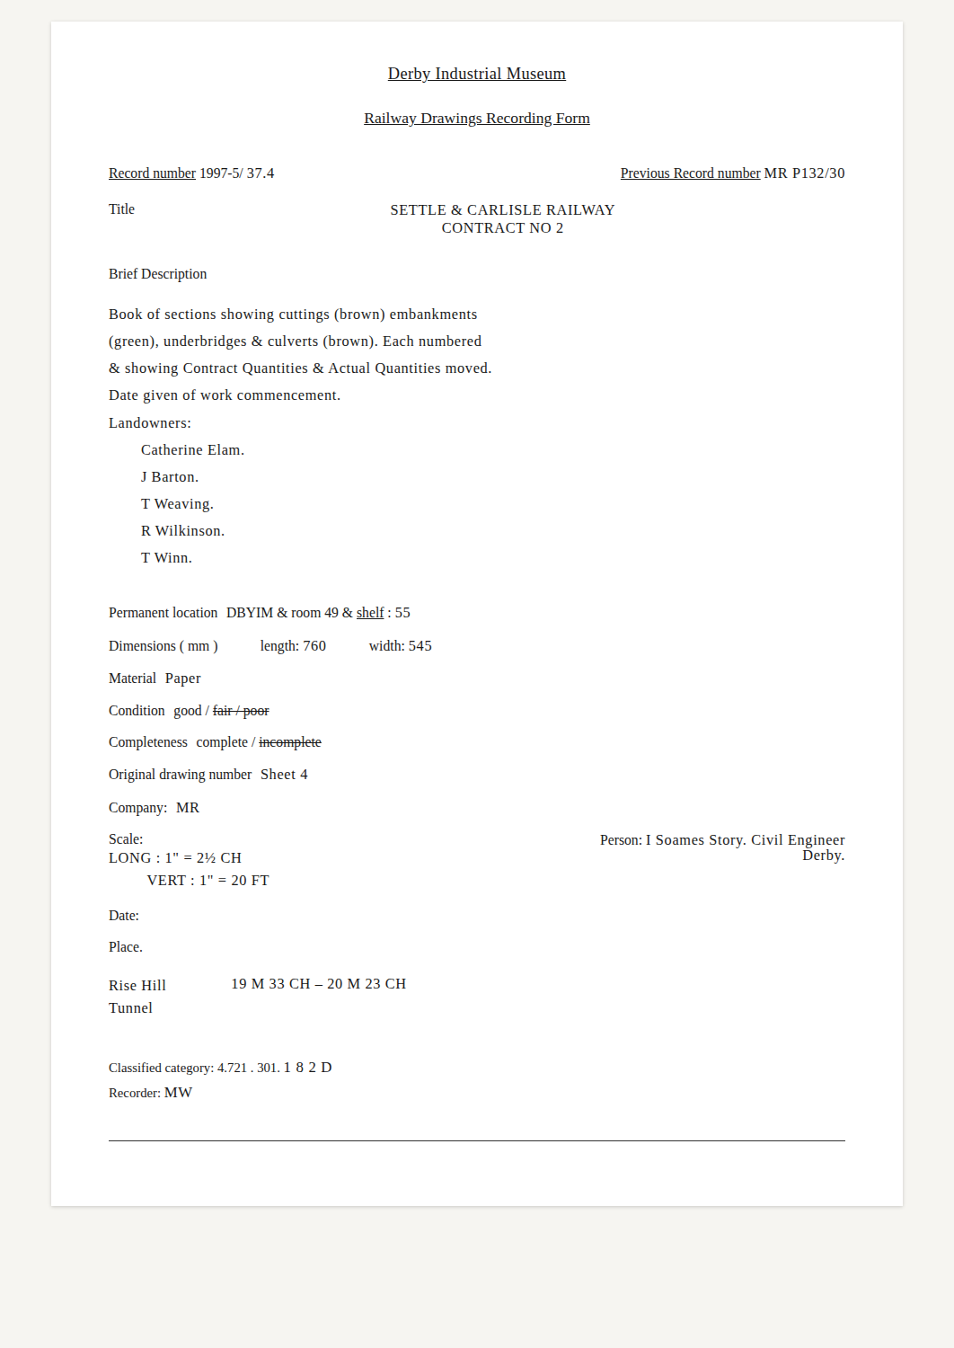Derby Industrial Museum
Railway Drawings Recording Form
Record number 1997-5/ 37.4 Previous Record number MR P132/30
Title Settle & Carlisle Railway Contract No 2
Brief Description
Book of sections showing cuttings (brown) embankments (green), underbridges & culverts (brown). Each numbered & showing Contract Quantities & Actual Quantities moved. Date given of work commencement. Landowners: Catherine Elam. J Barton. T Weaving. R Wilkinson. T Winn.
Permanent location DBYIM & room 49 & shelf : 55
Dimensions ( mm ) length: 760 width: 545
Material Paper
Condition good / fair / poor
Completeness complete / incomplete
Original drawing number Sheet 4
Company: MR
Scale: Long : 1" = 2½ ch Vert : 1" = 20 ft
Person: I Soames Story. Civil Engineer Derby.
Date:
Place.
Rise Hill Tunnel
19 M 33 ch – 20 M 23 ch
Classified category: 4.721 . 301. 1 8 2 D
Recorder: MW